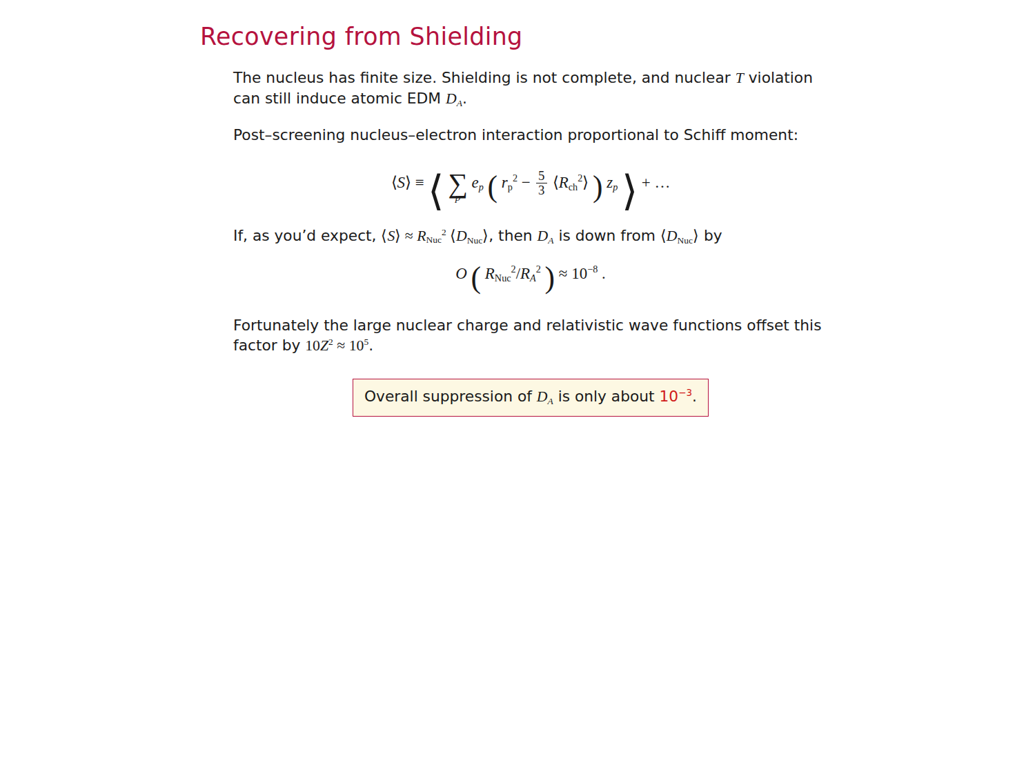Recovering from Shielding
The nucleus has finite size. Shielding is not complete, and nuclear T violation can still induce atomic EDM DA.
Post–screening nucleus–electron interaction proportional to Schiff moment:
⟨S⟩ ≡ ⟨ ∑p ep ( rp2 − 53 ⟨Rch2⟩ ) zp ⟩ + …
If, as you’d expect, ⟨S⟩ ≈ RNuc2 ⟨DNuc⟩, then DA is down from ⟨DNuc⟩ by
O ( RNuc2/RA2 ) ≈ 10−8 .
Fortunately the large nuclear charge and relativistic wave functions offset this factor by 10Z2 ≈ 105.
Overall suppression of DA is only about 10−3.